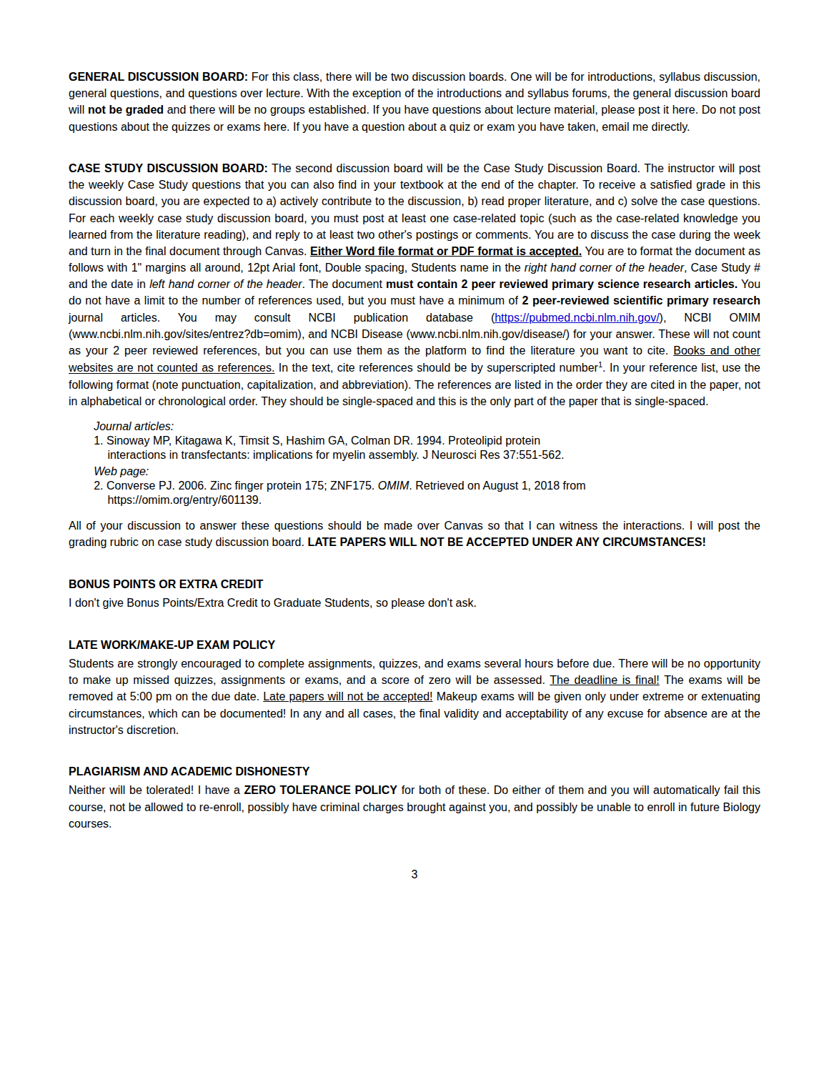GENERAL DISCUSSION BOARD: For this class, there will be two discussion boards. One will be for introductions, syllabus discussion, general questions, and questions over lecture. With the exception of the introductions and syllabus forums, the general discussion board will not be graded and there will be no groups established. If you have questions about lecture material, please post it here. Do not post questions about the quizzes or exams here. If you have a question about a quiz or exam you have taken, email me directly.
CASE STUDY DISCUSSION BOARD: The second discussion board will be the Case Study Discussion Board. The instructor will post the weekly Case Study questions that you can also find in your textbook at the end of the chapter. To receive a satisfied grade in this discussion board, you are expected to a) actively contribute to the discussion, b) read proper literature, and c) solve the case questions. For each weekly case study discussion board, you must post at least one case-related topic (such as the case-related knowledge you learned from the literature reading), and reply to at least two other's postings or comments. You are to discuss the case during the week and turn in the final document through Canvas. Either Word file format or PDF format is accepted. You are to format the document as follows with 1" margins all around, 12pt Arial font, Double spacing, Students name in the right hand corner of the header, Case Study # and the date in left hand corner of the header. The document must contain 2 peer reviewed primary science research articles. You do not have a limit to the number of references used, but you must have a minimum of 2 peer-reviewed scientific primary research journal articles. You may consult NCBI publication database (https://pubmed.ncbi.nlm.nih.gov/), NCBI OMIM (www.ncbi.nlm.nih.gov/sites/entrez?db=omim), and NCBI Disease (www.ncbi.nlm.nih.gov/disease/) for your answer. These will not count as your 2 peer reviewed references, but you can use them as the platform to find the literature you want to cite. Books and other websites are not counted as references. In the text, cite references should be by superscripted number1. In your reference list, use the following format (note punctuation, capitalization, and abbreviation). The references are listed in the order they are cited in the paper, not in alphabetical or chronological order. They should be single-spaced and this is the only part of the paper that is single-spaced.
Journal articles: 1. Sinoway MP, Kitagawa K, Timsit S, Hashim GA, Colman DR. 1994. Proteolipid protein interactions in transfectants: implications for myelin assembly. J Neurosci Res 37:551-562. Web page: 2. Converse PJ. 2006. Zinc finger protein 175; ZNF175. OMIM. Retrieved on August 1, 2018 from https://omim.org/entry/601139.
All of your discussion to answer these questions should be made over Canvas so that I can witness the interactions. I will post the grading rubric on case study discussion board. LATE PAPERS WILL NOT BE ACCEPTED UNDER ANY CIRCUMSTANCES!
BONUS POINTS OR EXTRA CREDIT
I don't give Bonus Points/Extra Credit to Graduate Students, so please don't ask.
LATE WORK/MAKE-UP EXAM POLICY
Students are strongly encouraged to complete assignments, quizzes, and exams several hours before due. There will be no opportunity to make up missed quizzes, assignments or exams, and a score of zero will be assessed. The deadline is final! The exams will be removed at 5:00 pm on the due date. Late papers will not be accepted! Makeup exams will be given only under extreme or extenuating circumstances, which can be documented! In any and all cases, the final validity and acceptability of any excuse for absence are at the instructor's discretion.
PLAGIARISM AND ACADEMIC DISHONESTY
Neither will be tolerated! I have a ZERO TOLERANCE POLICY for both of these. Do either of them and you will automatically fail this course, not be allowed to re-enroll, possibly have criminal charges brought against you, and possibly be unable to enroll in future Biology courses.
3